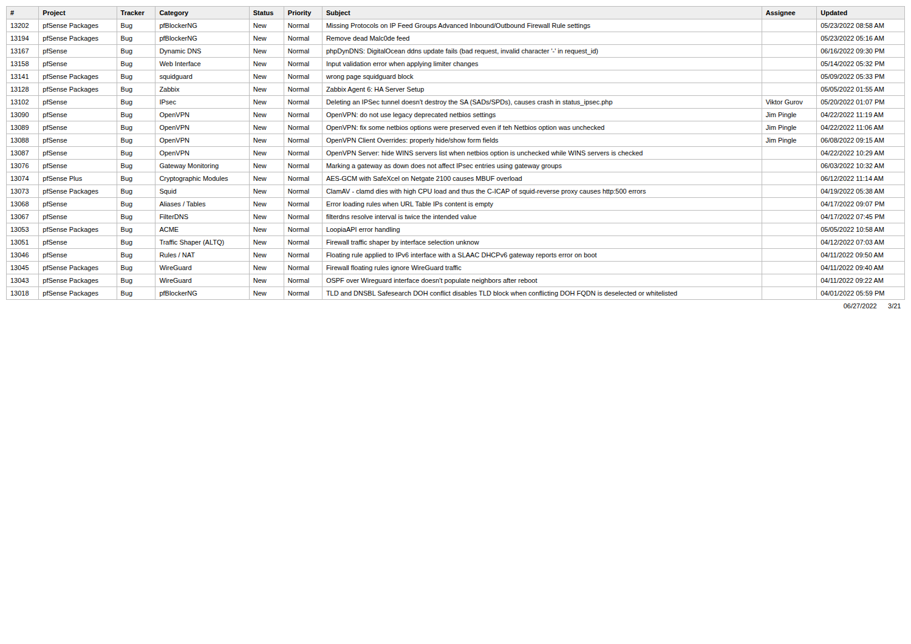| # | Project | Tracker | Category | Status | Priority | Subject | Assignee | Updated |
| --- | --- | --- | --- | --- | --- | --- | --- | --- |
| 13202 | pfSense Packages | Bug | pfBlockerNG | New | Normal | Missing Protocols on IP Feed Groups Advanced Inbound/Outbound Firewall Rule settings | | 05/23/2022 08:58 AM |
| 13194 | pfSense Packages | Bug | pfBlockerNG | New | Normal | Remove dead Malc0de feed | | 05/23/2022 05:16 AM |
| 13167 | pfSense | Bug | Dynamic DNS | New | Normal | phpDynDNS: DigitalOcean ddns update fails (bad request, invalid character '-' in request_id) | | 06/16/2022 09:30 PM |
| 13158 | pfSense | Bug | Web Interface | New | Normal | Input validation error when applying limiter changes | | 05/14/2022 05:32 PM |
| 13141 | pfSense Packages | Bug | squidguard | New | Normal | wrong page squidguard block | | 05/09/2022 05:33 PM |
| 13128 | pfSense Packages | Bug | Zabbix | New | Normal | Zabbix Agent 6: HA Server Setup | | 05/05/2022 01:55 AM |
| 13102 | pfSense | Bug | IPsec | New | Normal | Deleting an IPSec tunnel doesn't destroy the SA (SADs/SPDs), causes crash in status_ipsec.php | Viktor Gurov | 05/20/2022 01:07 PM |
| 13090 | pfSense | Bug | OpenVPN | New | Normal | OpenVPN: do not use legacy deprecated netbios settings | Jim Pingle | 04/22/2022 11:19 AM |
| 13089 | pfSense | Bug | OpenVPN | New | Normal | OpenVPN: fix some netbios options were preserved even if teh Netbios option was unchecked | Jim Pingle | 04/22/2022 11:06 AM |
| 13088 | pfSense | Bug | OpenVPN | New | Normal | OpenVPN Client Overrides: properly hide/show form fields | Jim Pingle | 06/08/2022 09:15 AM |
| 13087 | pfSense | Bug | OpenVPN | New | Normal | OpenVPN Server: hide WINS servers list when netbios option is unchecked while WINS servers is checked | | 04/22/2022 10:29 AM |
| 13076 | pfSense | Bug | Gateway Monitoring | New | Normal | Marking a gateway as down does not affect IPsec entries using gateway groups | | 06/03/2022 10:32 AM |
| 13074 | pfSense Plus | Bug | Cryptographic Modules | New | Normal | AES-GCM with SafeXcel on Netgate 2100 causes MBUF overload | | 06/12/2022 11:14 AM |
| 13073 | pfSense Packages | Bug | Squid | New | Normal | ClamAV - clamd dies with high CPU load and thus the C-ICAP of squid-reverse proxy causes http:500 errors | | 04/19/2022 05:38 AM |
| 13068 | pfSense | Bug | Aliases / Tables | New | Normal | Error loading rules when URL Table IPs content is empty | | 04/17/2022 09:07 PM |
| 13067 | pfSense | Bug | FilterDNS | New | Normal | filterdns resolve interval is twice the intended value | | 04/17/2022 07:45 PM |
| 13053 | pfSense Packages | Bug | ACME | New | Normal | LoopiaAPI error handling | | 05/05/2022 10:58 AM |
| 13051 | pfSense | Bug | Traffic Shaper (ALTQ) | New | Normal | Firewall traffic shaper by interface selection unknow | | 04/12/2022 07:03 AM |
| 13046 | pfSense | Bug | Rules / NAT | New | Normal | Floating rule applied to IPv6 interface with a SLAAC DHCPv6 gateway reports error on boot | | 04/11/2022 09:50 AM |
| 13045 | pfSense Packages | Bug | WireGuard | New | Normal | Firewall floating rules ignore WireGuard traffic | | 04/11/2022 09:40 AM |
| 13043 | pfSense Packages | Bug | WireGuard | New | Normal | OSPF over Wireguard interface doesn't populate neighbors after reboot | | 04/11/2022 09:22 AM |
| 13018 | pfSense Packages | Bug | pfBlockerNG | New | Normal | TLD and DNSBL Safesearch DOH conflict disables TLD block when conflicting DOH FQDN is deselected or whitelisted | | 04/01/2022 05:59 PM |
| | 06/27/2022 3/21 |